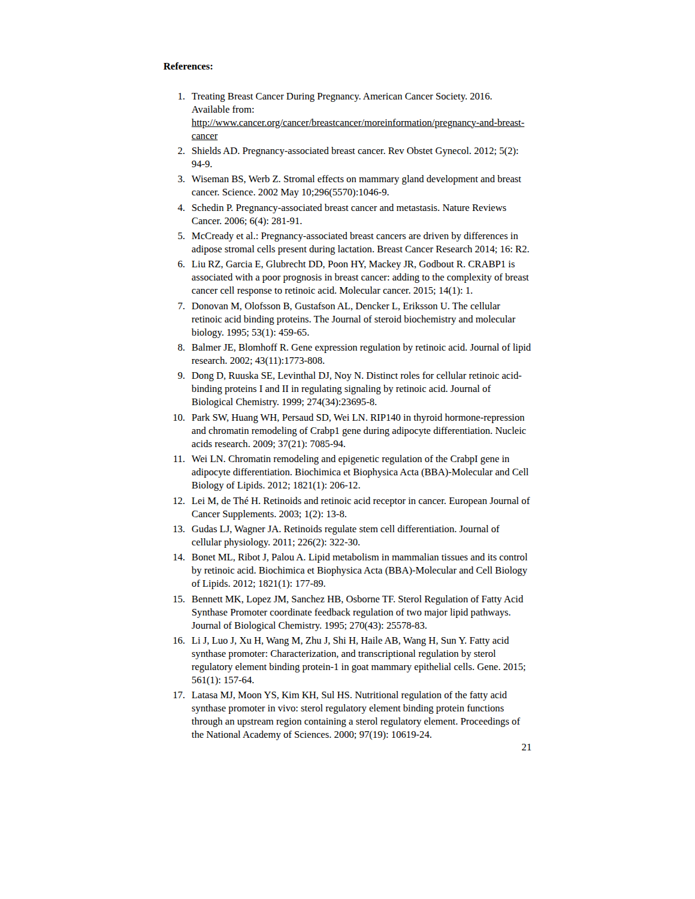References:
Treating Breast Cancer During Pregnancy. American Cancer Society. 2016. Available from: http://www.cancer.org/cancer/breastcancer/moreinformation/pregnancy-and-breast-cancer
Shields AD. Pregnancy-associated breast cancer. Rev Obstet Gynecol. 2012; 5(2): 94-9.
Wiseman BS, Werb Z. Stromal effects on mammary gland development and breast cancer. Science. 2002 May 10;296(5570):1046-9.
Schedin P. Pregnancy-associated breast cancer and metastasis. Nature Reviews Cancer. 2006; 6(4): 281-91.
McCready et al.: Pregnancy-associated breast cancers are driven by differences in adipose stromal cells present during lactation. Breast Cancer Research 2014; 16: R2.
Liu RZ, Garcia E, Glubrecht DD, Poon HY, Mackey JR, Godbout R. CRABP1 is associated with a poor prognosis in breast cancer: adding to the complexity of breast cancer cell response to retinoic acid. Molecular cancer. 2015; 14(1): 1.
Donovan M, Olofsson B, Gustafson AL, Dencker L, Eriksson U. The cellular retinoic acid binding proteins. The Journal of steroid biochemistry and molecular biology. 1995; 53(1): 459-65.
Balmer JE, Blomhoff R. Gene expression regulation by retinoic acid. Journal of lipid research. 2002; 43(11):1773-808.
Dong D, Ruuska SE, Levinthal DJ, Noy N. Distinct roles for cellular retinoic acid-binding proteins I and II in regulating signaling by retinoic acid. Journal of Biological Chemistry. 1999; 274(34):23695-8.
Park SW, Huang WH, Persaud SD, Wei LN. RIP140 in thyroid hormone-repression and chromatin remodeling of Crabp1 gene during adipocyte differentiation. Nucleic acids research. 2009; 37(21): 7085-94.
Wei LN. Chromatin remodeling and epigenetic regulation of the CrabpI gene in adipocyte differentiation. Biochimica et Biophysica Acta (BBA)-Molecular and Cell Biology of Lipids. 2012; 1821(1): 206-12.
Lei M, de Thé H. Retinoids and retinoic acid receptor in cancer. European Journal of Cancer Supplements. 2003; 1(2): 13-8.
Gudas LJ, Wagner JA. Retinoids regulate stem cell differentiation. Journal of cellular physiology. 2011; 226(2): 322-30.
Bonet ML, Ribot J, Palou A. Lipid metabolism in mammalian tissues and its control by retinoic acid. Biochimica et Biophysica Acta (BBA)-Molecular and Cell Biology of Lipids. 2012; 1821(1): 177-89.
Bennett MK, Lopez JM, Sanchez HB, Osborne TF. Sterol Regulation of Fatty Acid Synthase Promoter coordinate feedback regulation of two major lipid pathways. Journal of Biological Chemistry. 1995; 270(43): 25578-83.
Li J, Luo J, Xu H, Wang M, Zhu J, Shi H, Haile AB, Wang H, Sun Y. Fatty acid synthase promoter: Characterization, and transcriptional regulation by sterol regulatory element binding protein-1 in goat mammary epithelial cells. Gene. 2015; 561(1): 157-64.
Latasa MJ, Moon YS, Kim KH, Sul HS. Nutritional regulation of the fatty acid synthase promoter in vivo: sterol regulatory element binding protein functions through an upstream region containing a sterol regulatory element. Proceedings of the National Academy of Sciences. 2000; 97(19): 10619-24.
21